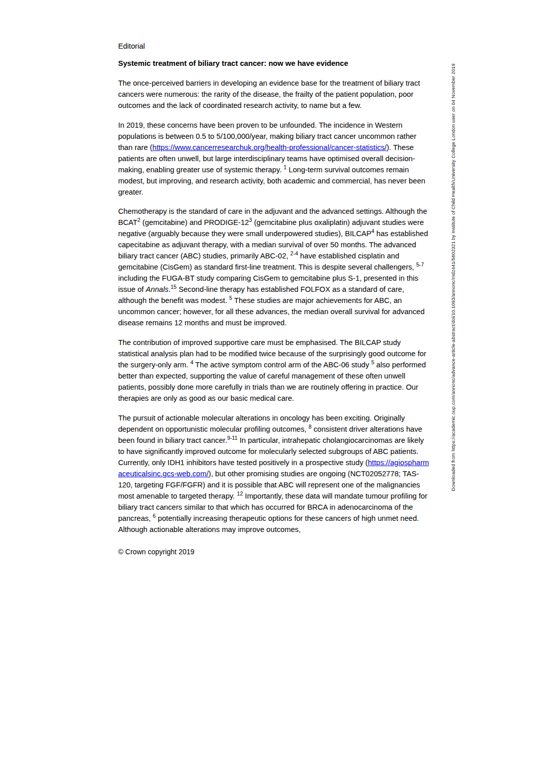Downloaded from https://academic.oup.com/annonc/advance-article-abstract/doi/10.1093/annonc/mdz441/5602321 by Institute of Child Health/University College London user on 04 November 2019
Editorial
Systemic treatment of biliary tract cancer: now we have evidence
The once-perceived barriers in developing an evidence base for the treatment of biliary tract cancers were numerous: the rarity of the disease, the frailty of the patient population, poor outcomes and the lack of coordinated research activity, to name but a few.
In 2019, these concerns have been proven to be unfounded. The incidence in Western populations is between 0.5 to 5/100,000/year, making biliary tract cancer uncommon rather than rare (https://www.cancerresearchuk.org/health-professional/cancer-statistics/). These patients are often unwell, but large interdisciplinary teams have optimised overall decision-making, enabling greater use of systemic therapy. 1 Long-term survival outcomes remain modest, but improving, and research activity, both academic and commercial, has never been greater.
Chemotherapy is the standard of care in the adjuvant and the advanced settings. Although the BCAT2 (gemcitabine) and PRODIGE-123 (gemcitabine plus oxaliplatin) adjuvant studies were negative (arguably because they were small underpowered studies), BILCAP4 has established capecitabine as adjuvant therapy, with a median survival of over 50 months. The advanced biliary tract cancer (ABC) studies, primarily ABC-02, 2-4 have established cisplatin and gemcitabine (CisGem) as standard first-line treatment. This is despite several challengers, 5-7 including the FUGA-BT study comparing CisGem to gemcitabine plus S-1, presented in this issue of Annals.15 Second-line therapy has established FOLFOX as a standard of care, although the benefit was modest. 5 These studies are major achievements for ABC, an uncommon cancer; however, for all these advances, the median overall survival for advanced disease remains 12 months and must be improved.
The contribution of improved supportive care must be emphasised. The BILCAP study statistical analysis plan had to be modified twice because of the surprisingly good outcome for the surgery-only arm. 4 The active symptom control arm of the ABC-06 study 5 also performed better than expected, supporting the value of careful management of these often unwell patients, possibly done more carefully in trials than we are routinely offering in practice. Our therapies are only as good as our basic medical care.
The pursuit of actionable molecular alterations in oncology has been exciting. Originally dependent on opportunistic molecular profiling outcomes, 8 consistent driver alterations have been found in biliary tract cancer.9-11 In particular, intrahepatic cholangiocarcinomas are likely to have significantly improved outcome for molecularly selected subgroups of ABC patients. Currently, only IDH1 inhibitors have tested positively in a prospective study (https://agiospharmaceuticalsinc.gcs-web.com/), but other promising studies are ongoing (NCT02052778; TAS-120, targeting FGF/FGFR) and it is possible that ABC will represent one of the malignancies most amenable to targeted therapy. 12 Importantly, these data will mandate tumour profiling for biliary tract cancers similar to that which has occurred for BRCA in adenocarcinoma of the pancreas, 6 potentially increasing therapeutic options for these cancers of high unmet need. Although actionable alterations may improve outcomes,
© Crown copyright 2019